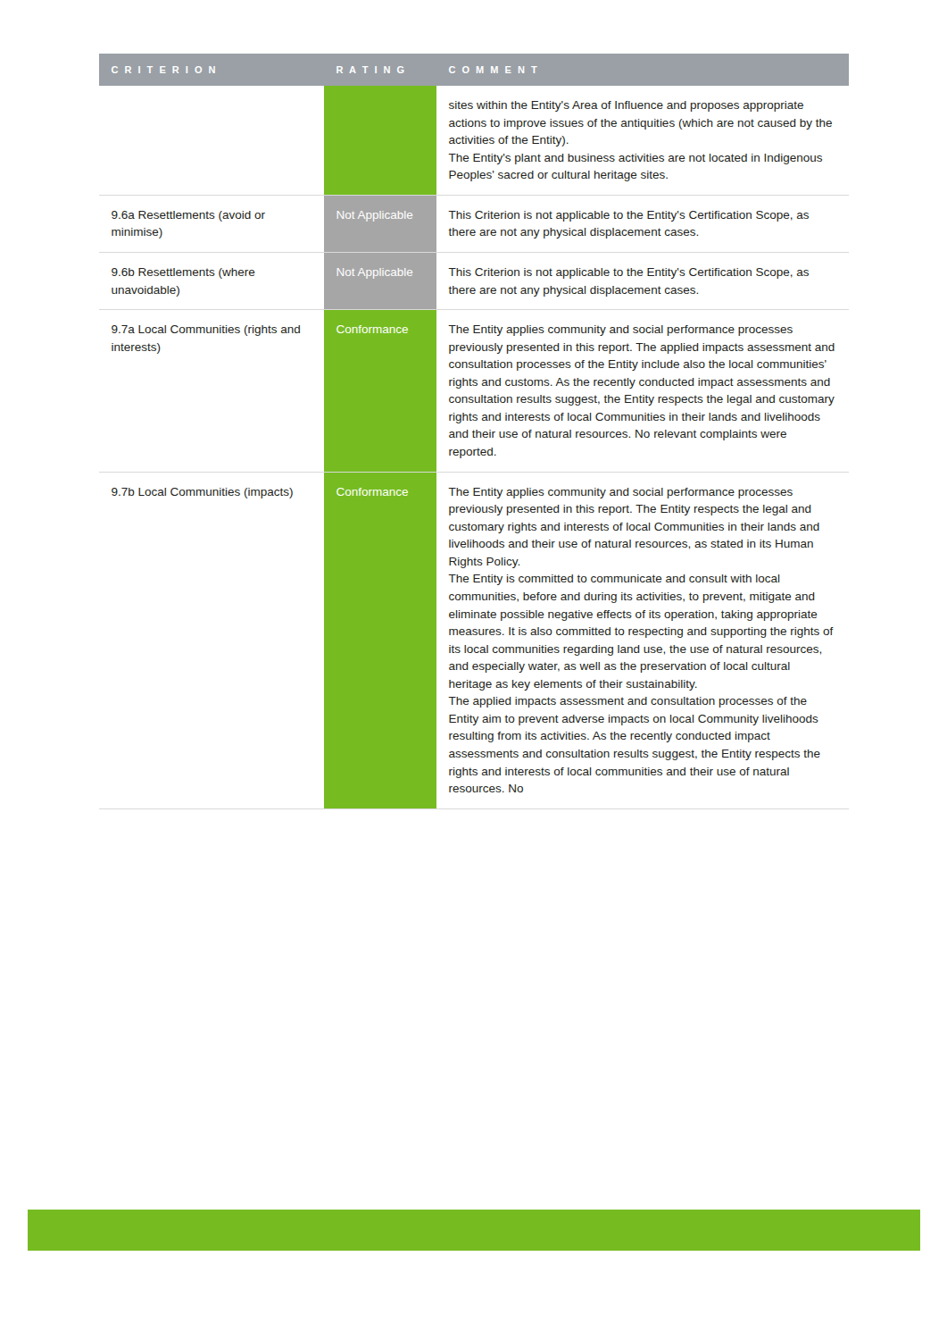| C R I T E R I O N | R A T I N G | C O M M E N T |
| --- | --- | --- |
| | | sites within the Entity's Area of Influence and proposes appropriate actions to improve issues of the antiquities (which are not caused by the activities of the Entity). The Entity's plant and business activities are not located in Indigenous Peoples' sacred or cultural heritage sites. |
| 9.6a Resettlements (avoid or minimise) | Not Applicable | This Criterion is not applicable to the Entity's Certification Scope, as there are not any physical displacement cases. |
| 9.6b Resettlements (where unavoidable) | Not Applicable | This Criterion is not applicable to the Entity's Certification Scope, as there are not any physical displacement cases. |
| 9.7a Local Communities (rights and interests) | Conformance | The Entity applies community and social performance processes previously presented in this report. The applied impacts assessment and consultation processes of the Entity include also the local communities' rights and customs. As the recently conducted impact assessments and consultation results suggest, the Entity respects the legal and customary rights and interests of local Communities in their lands and livelihoods and their use of natural resources. No relevant complaints were reported. |
| 9.7b Local Communities (impacts) | Conformance | The Entity applies community and social performance processes previously presented in this report. The Entity respects the legal and customary rights and interests of local Communities in their lands and livelihoods and their use of natural resources, as stated in its Human Rights Policy. The Entity is committed to communicate and consult with local communities, before and during its activities, to prevent, mitigate and eliminate possible negative effects of its operation, taking appropriate measures. It is also committed to respecting and supporting the rights of its local communities regarding land use, the use of natural resources, and especially water, as well as the preservation of local cultural heritage as key elements of their sustainability. The applied impacts assessment and consultation processes of the Entity aim to prevent adverse impacts on local Community livelihoods resulting from its activities. As the recently conducted impact assessments and consultation results suggest, the Entity respects the rights and interests of local communities and their use of natural resources. No |